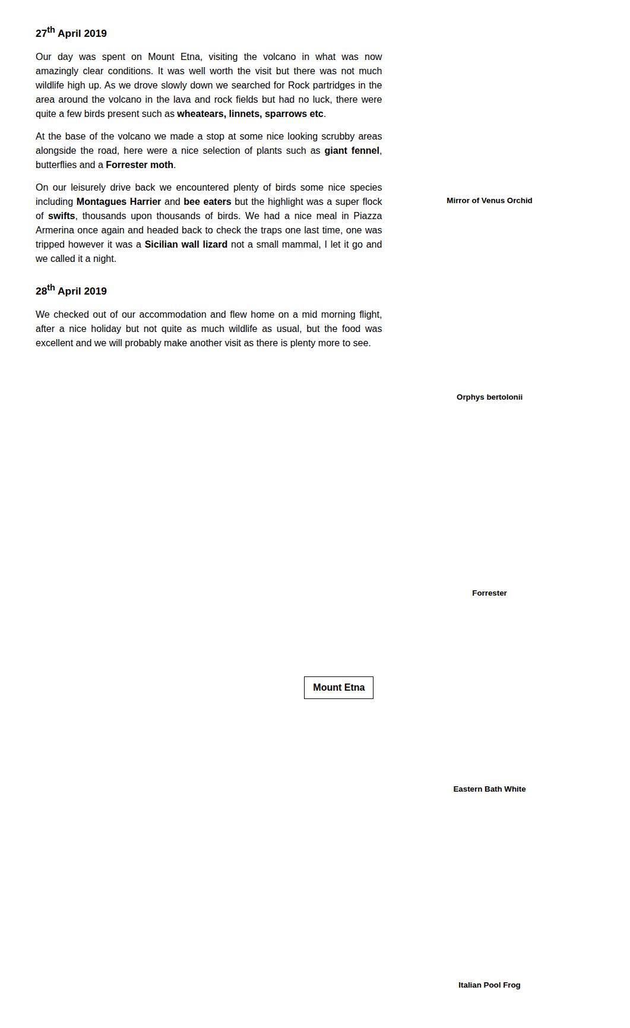27th April 2019
Our day was spent on Mount Etna, visiting the volcano in what was now amazingly clear conditions. It was well worth the visit but there was not much wildlife high up. As we drove slowly down we searched for Rock partridges in the area around the volcano in the lava and rock fields but had no luck, there were quite a few birds present such as wheatears, linnets, sparrows etc.
At the base of the volcano we made a stop at some nice looking scrubby areas alongside the road, here were a nice selection of plants such as giant fennel, butterflies and a Forrester moth.
On our leisurely drive back we encountered plenty of birds some nice species including Montagues Harrier and bee eaters but the highlight was a super flock of swifts, thousands upon thousands of birds. We had a nice meal in Piazza Armerina once again and headed back to check the traps one last time, one was tripped however it was a Sicilian wall lizard not a small mammal, I let it go and we called it a night.
28th April 2019
We checked out of our accommodation and flew home on a mid morning flight, after a nice holiday but not quite as much wildlife as usual, but the food was excellent and we will probably make another visit as there is plenty more to see.
Mount Etna
Mirror of Venus Orchid
Orphys bertolonii
Forrester
Eastern Bath White
Italian Pool Frog